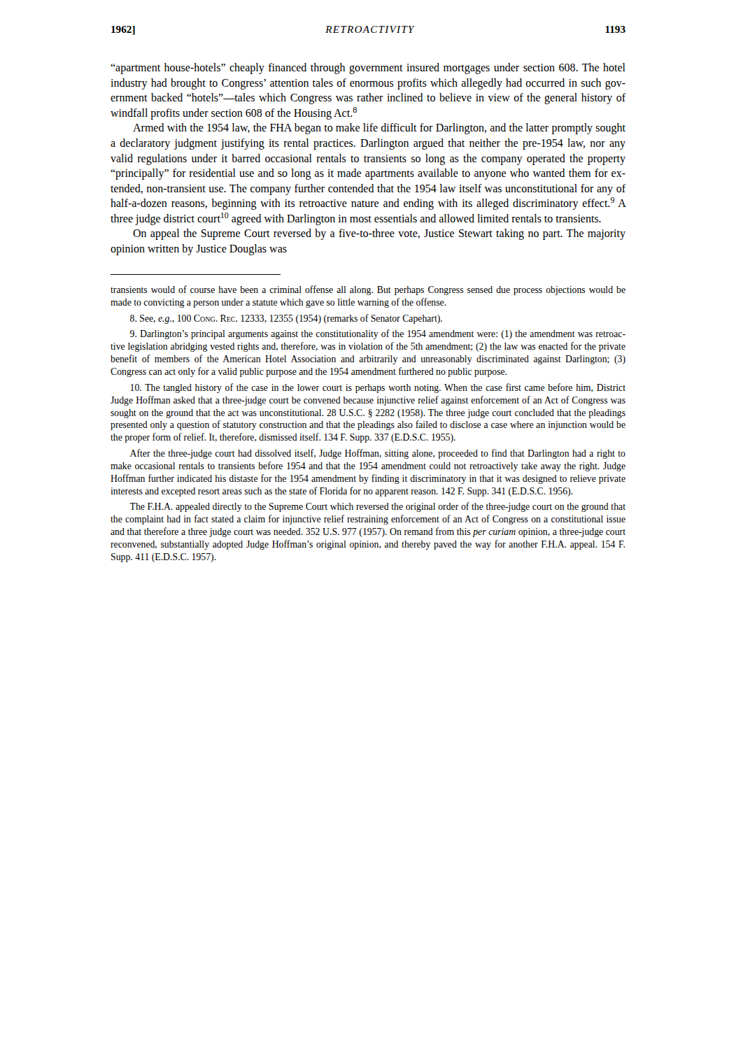1962] Retroactivity 1193
“apartment house-hotels” cheaply financed through government insured mortgages under section 608. The hotel industry had brought to Congress’ attention tales of enormous profits which allegedly had occurred in such government backed “hotels”—tales which Congress was rather inclined to believe in view of the general history of windfall profits under section 608 of the Housing Act.8
Armed with the 1954 law, the FHA began to make life difficult for Darlington, and the latter promptly sought a declaratory judgment justifying its rental practices. Darlington argued that neither the pre-1954 law, nor any valid regulations under it barred occasional rentals to transients so long as the company operated the property “principally” for residential use and so long as it made apartments available to anyone who wanted them for extended, non-transient use. The company further contended that the 1954 law itself was unconstitutional for any of half-a-dozen reasons, beginning with its retroactive nature and ending with its alleged discriminatory effect.9 A three judge district court10 agreed with Darlington in most essentials and allowed limited rentals to transients.
On appeal the Supreme Court reversed by a five-to-three vote, Justice Stewart taking no part. The majority opinion written by Justice Douglas was
transients would of course have been a criminal offense all along. But perhaps Congress sensed due process objections would be made to convicting a person under a statute which gave so little warning of the offense.
8. See, e.g., 100 Cong. Rec. 12333, 12355 (1954) (remarks of Senator Capehart).
9. Darlington’s principal arguments against the constitutionality of the 1954 amendment were: (1) the amendment was retroactive legislation abridging vested rights and, therefore, was in violation of the 5th amendment; (2) the law was enacted for the private benefit of members of the American Hotel Association and arbitrarily and unreasonably discriminated against Darlington; (3) Congress can act only for a valid public purpose and the 1954 amendment furthered no public purpose.
10. The tangled history of the case in the lower court is perhaps worth noting. When the case first came before him, District Judge Hoffman asked that a three-judge court be convened because injunctive relief against enforcement of an Act of Congress was sought on the ground that the act was unconstitutional. 28 U.S.C. § 2282 (1958). The three judge court concluded that the pleadings presented only a question of statutory construction and that the pleadings also failed to disclose a case where an injunction would be the proper form of relief. It, therefore, dismissed itself. 134 F. Supp. 337 (E.D.S.C. 1955).
After the three-judge court had dissolved itself, Judge Hoffman, sitting alone, proceeded to find that Darlington had a right to make occasional rentals to transients before 1954 and that the 1954 amendment could not retroactively take away the right. Judge Hoffman further indicated his distaste for the 1954 amendment by finding it discriminatory in that it was designed to relieve private interests and excepted resort areas such as the state of Florida for no apparent reason. 142 F. Supp. 341 (E.D.S.C. 1956).
The F.H.A. appealed directly to the Supreme Court which reversed the original order of the three-judge court on the ground that the complaint had in fact stated a claim for injunctive relief restraining enforcement of an Act of Congress on a constitutional issue and that therefore a three judge court was needed. 352 U.S. 977 (1957). On remand from this per curiam opinion, a three-judge court reconvened, substantially adopted Judge Hoffman’s original opinion, and thereby paved the way for another F.H.A. appeal. 154 F. Supp. 411 (E.D.S.C. 1957).